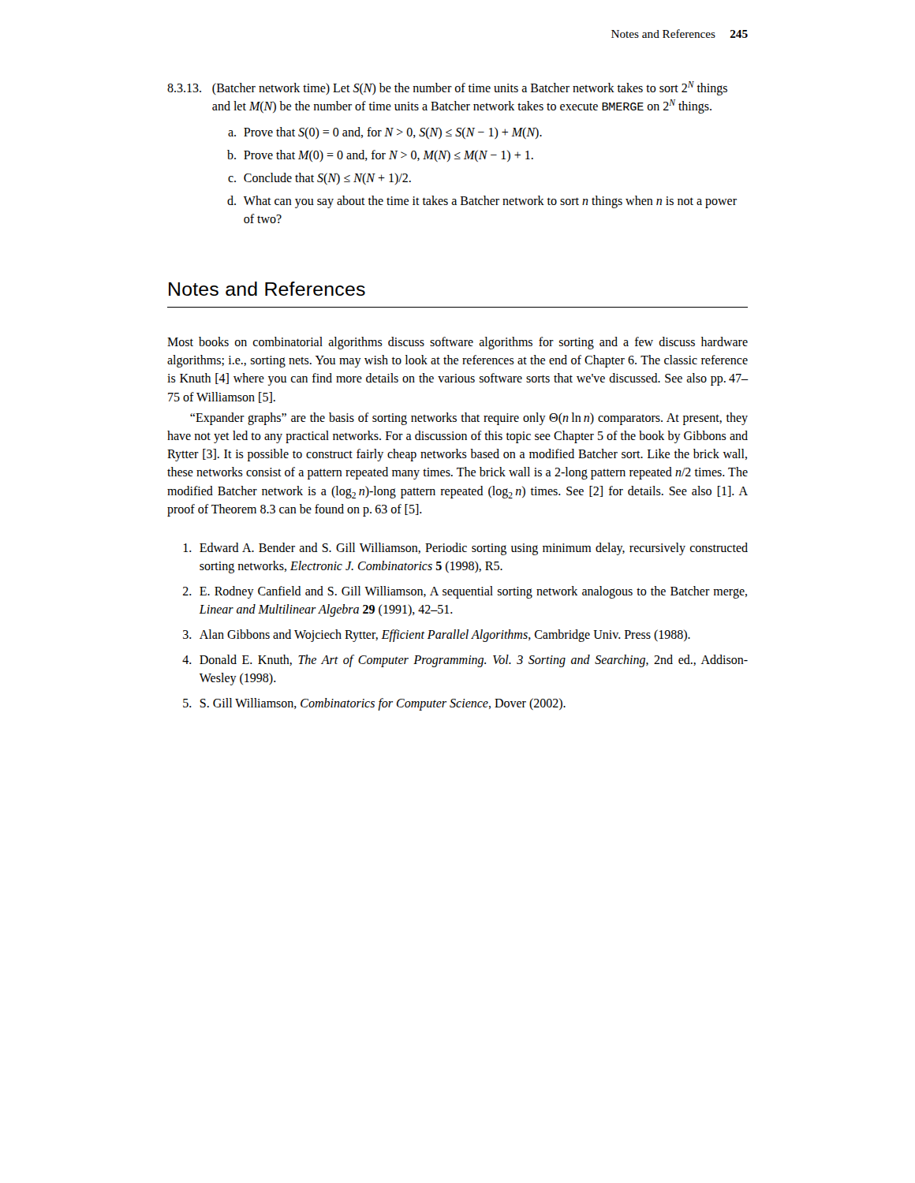Notes and References 245
8.3.13.
(Batcher network time) Let S(N) be the number of time units a Batcher network takes to sort 2N things and let M(N) be the number of time units a Batcher network takes to execute BMERGE on 2N things.
Prove that S(0) = 0 and, for N > 0, S(N) ≤ S(N − 1) + M(N).
Prove that M(0) = 0 and, for N > 0, M(N) ≤ M(N − 1) + 1.
Conclude that S(N) ≤ N(N + 1)/2.
What can you say about the time it takes a Batcher network to sort n things when n is not a power of two?
Notes and References
Most books on combinatorial algorithms discuss software algorithms for sorting and a few discuss hardware algorithms; i.e., sorting nets. You may wish to look at the references at the end of Chapter 6. The classic reference is Knuth [4] where you can find more details on the various software sorts that we've discussed. See also pp. 47–75 of Williamson [5].
“Expander graphs” are the basis of sorting networks that require only Θ(n ln n) comparators. At present, they have not yet led to any practical networks. For a discussion of this topic see Chapter 5 of the book by Gibbons and Rytter [3]. It is possible to construct fairly cheap networks based on a modified Batcher sort. Like the brick wall, these networks consist of a pattern repeated many times. The brick wall is a 2-long pattern repeated n/2 times. The modified Batcher network is a (log2 n)-long pattern repeated (log2 n) times. See [2] for details. See also [1]. A proof of Theorem 8.3 can be found on p. 63 of [5].
Edward A. Bender and S. Gill Williamson, Periodic sorting using minimum delay, recursively constructed sorting networks, Electronic J. Combinatorics 5 (1998), R5.
E. Rodney Canfield and S. Gill Williamson, A sequential sorting network analogous to the Batcher merge, Linear and Multilinear Algebra 29 (1991), 42–51.
Alan Gibbons and Wojciech Rytter, Efficient Parallel Algorithms, Cambridge Univ. Press (1988).
Donald E. Knuth, The Art of Computer Programming. Vol. 3 Sorting and Searching, 2nd ed., Addison-Wesley (1998).
S. Gill Williamson, Combinatorics for Computer Science, Dover (2002).